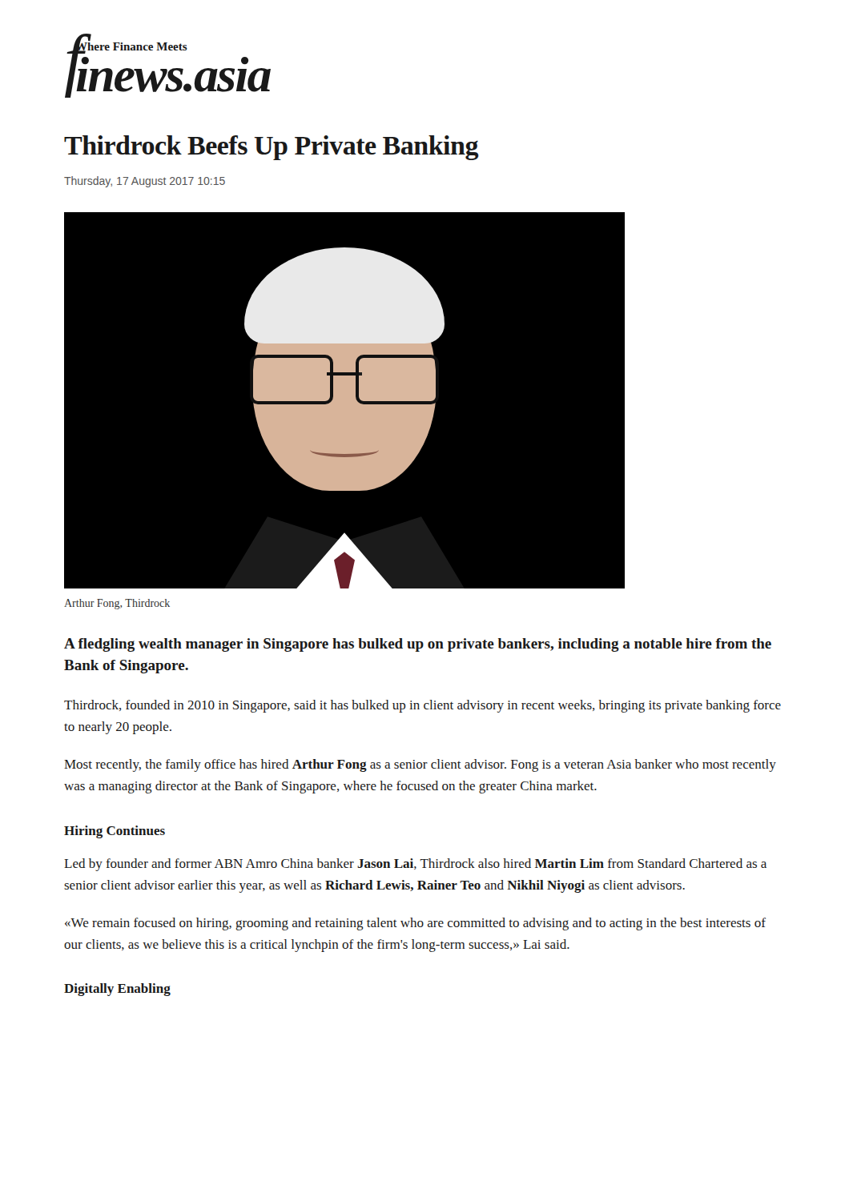f Where Finance Meets inews.asia
Thirdrock Beefs Up Private Banking
Thursday, 17 August 2017 10:15
Arthur Fong, Thirdrock
A fledgling wealth manager in Singapore has bulked up on private bankers, including a notable hire from the Bank of Singapore.
Thirdrock, founded in 2010 in Singapore, said it has bulked up in client advisory in recent weeks, bringing its private banking force to nearly 20 people.
Most recently, the family office has hired Arthur Fong as a senior client advisor. Fong is a veteran Asia banker who most recently was a managing director at the Bank of Singapore, where he focused on the greater China market.
Hiring Continues
Led by founder and former ABN Amro China banker Jason Lai, Thirdrock also hired Martin Lim from Standard Chartered as a senior client advisor earlier this year, as well as Richard Lewis, Rainer Teo and Nikhil Niyogi as client advisors.
«We remain focused on hiring, grooming and retaining talent who are committed to advising and to acting in the best interests of our clients, as we believe this is a critical lynchpin of the firm's long-term success,» Lai said.
Digitally Enabling